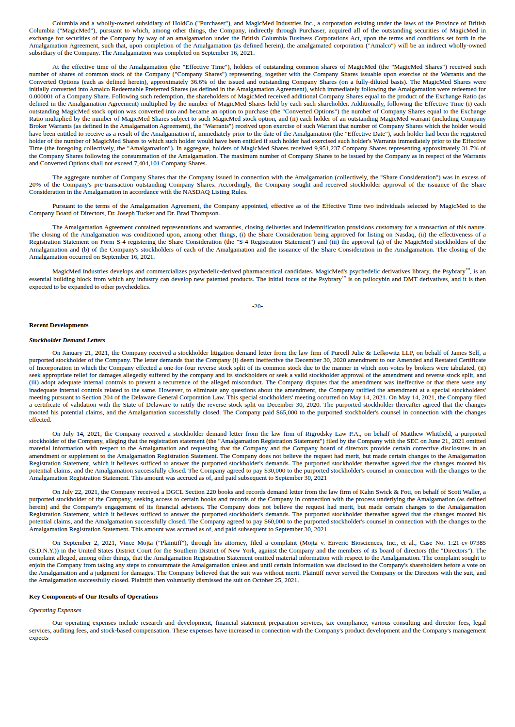Columbia and a wholly-owned subsidiary of HoldCo ("Purchaser"), and MagicMed Industries Inc., a corporation existing under the laws of the Province of British Columbia ("MagicMed"), pursuant to which, among other things, the Company, indirectly through Purchaser, acquired all of the outstanding securities of MagicMed in exchange for securities of the Company by way of an amalgamation under the British Columbia Business Corporations Act, upon the terms and conditions set forth in the Amalgamation Agreement, such that, upon completion of the Amalgamation (as defined herein), the amalgamated corporation ("Amalco") will be an indirect wholly-owned subsidiary of the Company. The Amalgamation was completed on September 16, 2021.
At the effective time of the Amalgamation (the "Effective Time"), holders of outstanding common shares of MagicMed (the "MagicMed Shares") received such number of shares of common stock of the Company ("Company Shares") representing, together with the Company Shares issuable upon exercise of the Warrants and the Converted Options (each as defined herein), approximately 36.6% of the issued and outstanding Company Shares (on a fully-diluted basis). The MagicMed Shares were initially converted into Amalco Redeemable Preferred Shares (as defined in the Amalgamation Agreement), which immediately following the Amalgamation were redeemed for 0.000001 of a Company Share. Following such redemption, the shareholders of MagicMed received additional Company Shares equal to the product of the Exchange Ratio (as defined in the Amalgamation Agreement) multiplied by the number of MagicMed Shares held by each such shareholder. Additionally, following the Effective Time (i) each outstanding MagicMed stock option was converted into and became an option to purchase (the "Converted Options") the number of Company Shares equal to the Exchange Ratio multiplied by the number of MagicMed Shares subject to such MagicMed stock option, and (ii) each holder of an outstanding MagicMed warrant (including Company Broker Warrants (as defined in the Amalgamation Agreement), the "Warrants") received upon exercise of such Warrant that number of Company Shares which the holder would have been entitled to receive as a result of the Amalgamation if, immediately prior to the date of the Amalgamation (the "Effective Date"), such holder had been the registered holder of the number of MagicMed Shares to which such holder would have been entitled if such holder had exercised such holder's Warrants immediately prior to the Effective Time (the foregoing collectively, the "Amalgamation"). In aggregate, holders of MagicMed Shares received 9,951,237 Company Shares representing approximately 31.7% of the Company Shares following the consummation of the Amalgamation. The maximum number of Company Shares to be issued by the Company as in respect of the Warrants and Converted Options shall not exceed 7,404,101 Company Shares.
The aggregate number of Company Shares that the Company issued in connection with the Amalgamation (collectively, the "Share Consideration") was in excess of 20% of the Company's pre-transaction outstanding Company Shares. Accordingly, the Company sought and received stockholder approval of the issuance of the Share Consideration in the Amalgamation in accordance with the NASDAQ Listing Rules.
Pursuant to the terms of the Amalgamation Agreement, the Company appointed, effective as of the Effective Time two individuals selected by MagicMed to the Company Board of Directors, Dr. Joseph Tucker and Dr. Brad Thompson.
The Amalgamation Agreement contained representations and warranties, closing deliveries and indemnification provisions customary for a transaction of this nature. The closing of the Amalgamation was conditioned upon, among other things, (i) the Share Consideration being approved for listing on Nasdaq, (ii) the effectiveness of a Registration Statement on Form S-4 registering the Share Consideration (the "S-4 Registration Statement") and (iii) the approval (a) of the MagicMed stockholders of the Amalgamation and (b) of the Company's stockholders of each of the Amalgamation and the issuance of the Share Consideration in the Amalgamation. The closing of the Amalgamation occurred on September 16, 2021.
MagicMed Industries develops and commercializes psychedelic-derived pharmaceutical candidates. MagicMed's psychedelic derivatives library, the Psybrary™, is an essential building block from which any industry can develop new patented products. The initial focus of the Psybrary™ is on psilocybin and DMT derivatives, and it is then expected to be expanded to other psychedelics.
-20-
Recent Developments
Stockholder Demand Letters
On January 21, 2021, the Company received a stockholder litigation demand letter from the law firm of Purcell Julie & Lefkowitz LLP, on behalf of James Self, a purported stockholder of the Company. The letter demands that the Company (i) deem ineffective the December 30, 2020 amendment to our Amended and Restated Certificate of Incorporation in which the Company effected a one-for-four reverse stock split of its common stock due to the manner in which non-votes by brokers were tabulated, (ii) seek appropriate relief for damages allegedly suffered by the company and its stockholders or seek a valid stockholder approval of the amendment and reverse stock split, and (iii) adopt adequate internal controls to prevent a recurrence of the alleged misconduct. The Company disputes that the amendment was ineffective or that there were any inadequate internal controls related to the same. However, to eliminate any questions about the amendment, the Company ratified the amendment at a special stockholders' meeting pursuant to Section 204 of the Delaware General Corporation Law. This special stockholders' meeting occurred on May 14, 2021. On May 14, 2021, the Company filed a certificate of validation with the State of Delaware to ratify the reverse stock split on December 30, 2020. The purported stockholder thereafter agreed that the changes mooted his potential claims, and the Amalgamation successfully closed. The Company paid $65,000 to the purported stockholder's counsel in connection with the changes effected.
On July 14, 2021, the Company received a stockholder demand letter from the law firm of Rigrodsky Law P.A., on behalf of Matthew Whitfield, a purported stockholder of the Company, alleging that the registration statement (the "Amalgamation Registration Statement") filed by the Company with the SEC on June 21, 2021 omitted material information with respect to the Amalgamation and requesting that the Company and the Company board of directors provide certain corrective disclosures in an amendment or supplement to the Amalgamation Registration Statement. The Company does not believe the request had merit, but made certain changes to the Amalgamation Registration Statement, which it believes sufficed to answer the purported stockholder's demands. The purported stockholder thereafter agreed that the changes mooted his potential claims, and the Amalgamation successfully closed. The Company agreed to pay $30,000 to the purported stockholder's counsel in connection with the changes to the Amalgamation Registration Statement. This amount was accrued as of, and paid subsequent to September 30, 2021
On July 22, 2021, the Company received a DGCL Section 220 books and records demand letter from the law firm of Kahn Swick & Foti, on behalf of Scott Waller, a purported stockholder of the Company, seeking access to certain books and records of the Company in connection with the process underlying the Amalgamation (as defined herein) and the Company's engagement of its financial advisors. The Company does not believe the request had merit, but made certain changes to the Amalgamation Registration Statement, which it believes sufficed to answer the purported stockholder's demands. The purported stockholder thereafter agreed that the changes mooted his potential claims, and the Amalgamation successfully closed. The Company agreed to pay $60,000 to the purported stockholder's counsel in connection with the changes to the Amalgamation Registration Statement. This amount was accrued as of, and paid subsequent to September 30, 2021
On September 2, 2021, Vince Mojta ("Plaintiff"), through his attorney, filed a complaint (Mojta v. Enveric Biosciences, Inc., et al., Case No. 1:21-cv-07385 (S.D.N.Y.)) in the United States District Court for the Southern District of New York, against the Company and the members of its board of directors (the "Directors"). The complaint alleged, among other things, that the Amalgamation Registration Statement omitted material information with respect to the Amalgamation. The complaint sought to enjoin the Company from taking any steps to consummate the Amalgamation unless and until certain information was disclosed to the Company's shareholders before a vote on the Amalgamation and a judgment for damages. The Company believed that the suit was without merit. Plaintiff never served the Company or the Directors with the suit, and the Amalgamation successfully closed. Plaintiff then voluntarily dismissed the suit on October 25, 2021.
Key Components of Our Results of Operations
Operating Expenses
Our operating expenses include research and development, financial statement preparation services, tax compliance, various consulting and director fees, legal services, auditing fees, and stock-based compensation. These expenses have increased in connection with the Company's product development and the Company's management expects